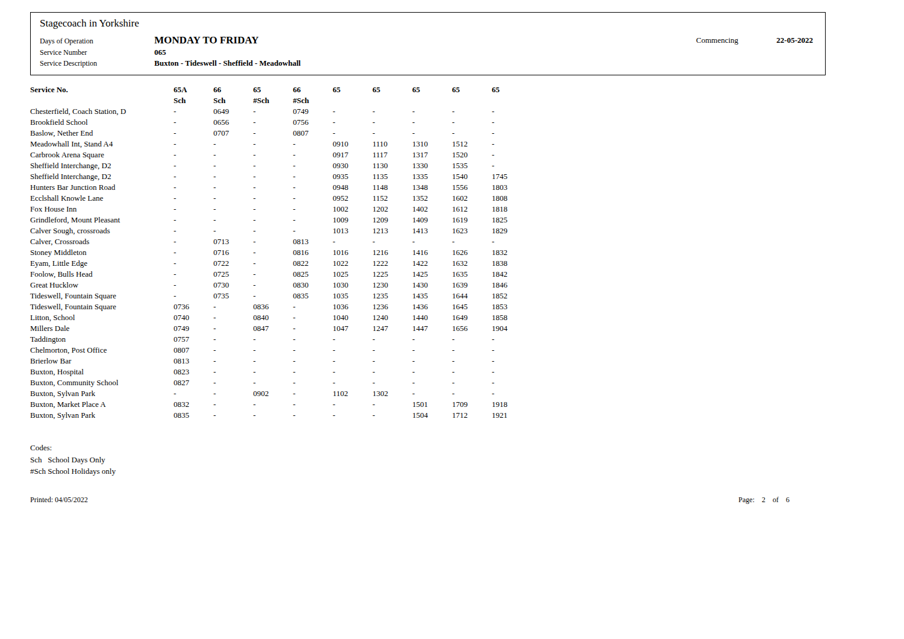Stagecoach in Yorkshire
Days of Operation
MONDAY TO FRIDAY
Service Number
065
Service Description
Buxton - Tideswell - Sheffield - Meadowhall
Commencing 22-05-2022
| Service No. | 65A | 66 | 65 | 66 | 65 | 65 | 65 | 65 | 65 |
| --- | --- | --- | --- | --- | --- | --- | --- | --- | --- |
| | Sch | Sch | #Sch | #Sch | | | | | |
| Chesterfield, Coach Station, D | - | 0649 | - | 0749 | - | - | - | - | - |
| Brookfield School | - | 0656 | - | 0756 | - | - | - | - | - |
| Baslow, Nether End | - | 0707 | - | 0807 | - | - | - | - | - |
| Meadowhall Int, Stand A4 | - | - | - | - | 0910 | 1110 | 1310 | 1512 | - |
| Carbrook Arena Square | - | - | - | - | 0917 | 1117 | 1317 | 1520 | - |
| Sheffield Interchange, D2 | - | - | - | - | 0930 | 1130 | 1330 | 1535 | - |
| Sheffield Interchange, D2 | - | - | - | - | 0935 | 1135 | 1335 | 1540 | 1745 |
| Hunters Bar Junction Road | - | - | - | - | 0948 | 1148 | 1348 | 1556 | 1803 |
| Ecclshall Knowle Lane | - | - | - | - | 0952 | 1152 | 1352 | 1602 | 1808 |
| Fox House Inn | - | - | - | - | 1002 | 1202 | 1402 | 1612 | 1818 |
| Grindleford, Mount Pleasant | - | - | - | - | 1009 | 1209 | 1409 | 1619 | 1825 |
| Calver Sough, crossroads | - | - | - | - | 1013 | 1213 | 1413 | 1623 | 1829 |
| Calver, Crossroads | - | 0713 | - | 0813 | - | - | - | - | - |
| Stoney Middleton | - | 0716 | - | 0816 | 1016 | 1216 | 1416 | 1626 | 1832 |
| Eyam, Little Edge | - | 0722 | - | 0822 | 1022 | 1222 | 1422 | 1632 | 1838 |
| Foolow, Bulls Head | - | 0725 | - | 0825 | 1025 | 1225 | 1425 | 1635 | 1842 |
| Great Hucklow | - | 0730 | - | 0830 | 1030 | 1230 | 1430 | 1639 | 1846 |
| Tideswell, Fountain Square | - | 0735 | - | 0835 | 1035 | 1235 | 1435 | 1644 | 1852 |
| Tideswell, Fountain Square | 0736 | - | 0836 | - | 1036 | 1236 | 1436 | 1645 | 1853 |
| Litton, School | 0740 | - | 0840 | - | 1040 | 1240 | 1440 | 1649 | 1858 |
| Millers Dale | 0749 | - | 0847 | - | 1047 | 1247 | 1447 | 1656 | 1904 |
| Taddington | 0757 | - | - | - | - | - | - | - | - |
| Chelmorton, Post Office | 0807 | - | - | - | - | - | - | - | - |
| Brierlow Bar | 0813 | - | - | - | - | - | - | - | - |
| Buxton, Hospital | 0823 | - | - | - | - | - | - | - | - |
| Buxton, Community School | 0827 | - | - | - | - | - | - | - | - |
| Buxton, Sylvan Park | - | - | 0902 | - | 1102 | 1302 | - | - | - |
| Buxton, Market Place A | 0832 | - | - | - | - | - | 1501 | 1709 | 1918 |
| Buxton, Sylvan Park | 0835 | - | - | - | - | - | 1504 | 1712 | 1921 |
Codes:
Sch School Days Only
#Sch School Holidays only
Printed: 04/05/2022
Page:2 of 6